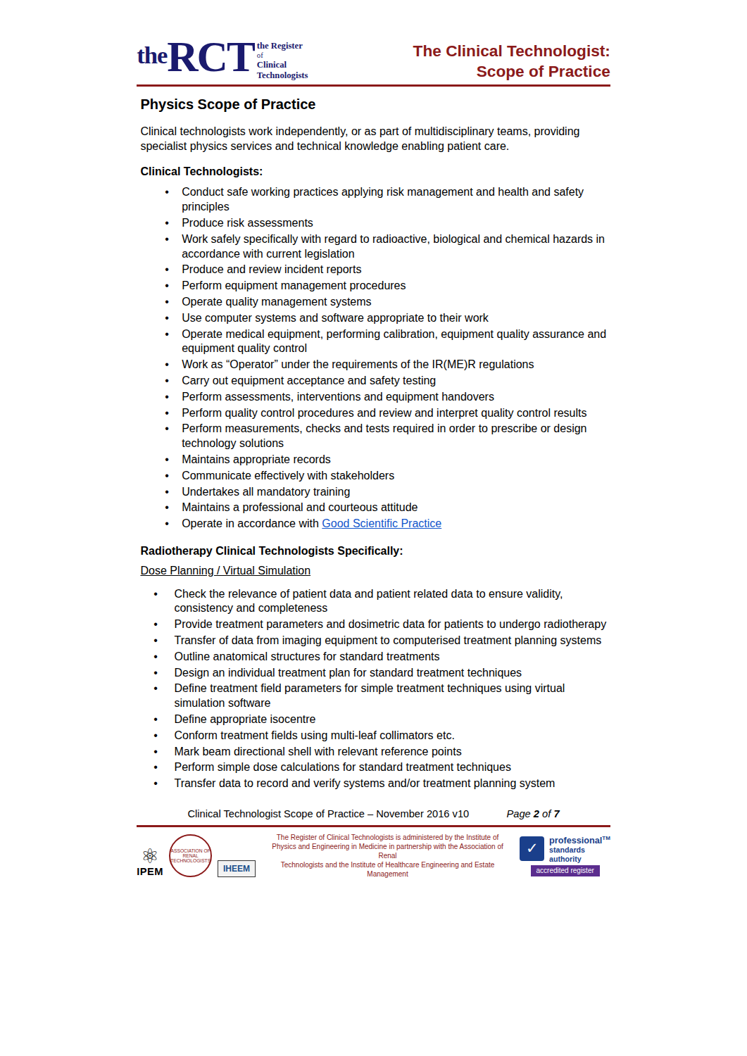the RCT the Register of Clinical Technologists
The Clinical Technologist:
Scope of Practice
Physics Scope of Practice
Clinical technologists work independently, or as part of multidisciplinary teams, providing specialist physics services and technical knowledge enabling patient care.
Clinical Technologists:
Conduct safe working practices applying risk management and health and safety principles
Produce risk assessments
Work safely specifically with regard to radioactive, biological and chemical hazards in accordance with current legislation
Produce and review incident reports
Perform equipment management procedures
Operate quality management systems
Use computer systems and software appropriate to their work
Operate medical equipment, performing calibration, equipment quality assurance and equipment quality control
Work as “Operator” under the requirements of the IR(ME)R regulations
Carry out equipment acceptance and safety testing
Perform assessments, interventions and equipment handovers
Perform quality control procedures and review and interpret quality control results
Perform measurements, checks and tests required in order to prescribe or design technology solutions
Maintains appropriate records
Communicate effectively with stakeholders
Undertakes all mandatory training
Maintains a professional and courteous attitude
Operate in accordance with Good Scientific Practice
Radiotherapy Clinical Technologists Specifically:
Dose Planning / Virtual Simulation
Check the relevance of patient data and patient related data to ensure validity, consistency and completeness
Provide treatment parameters and dosimetric data for patients to undergo radiotherapy
Transfer of data from imaging equipment to computerised treatment planning systems
Outline anatomical structures for standard treatments
Design an individual treatment plan for standard treatment techniques
Define treatment field parameters for simple treatment techniques using virtual simulation software
Define appropriate isocentre
Conform treatment fields using multi-leaf collimators etc.
Mark beam directional shell with relevant reference points
Perform simple dose calculations for standard treatment techniques
Transfer data to record and verify systems and/or treatment planning system
Clinical Technologist Scope of Practice – November 2016 v10 Page 2 of 7
⚛
IPEM
ASSOCIATION OF RENAL TECHNOLOGISTS
IHEEM
The Register of Clinical Technologists is administered by the Institute of
Physics and Engineering in Medicine in partnership with the Association of Renal
Technologists and the Institute of Healthcare Engineering and Estate Management
✓ professionalTM
standards
authority
accredited register